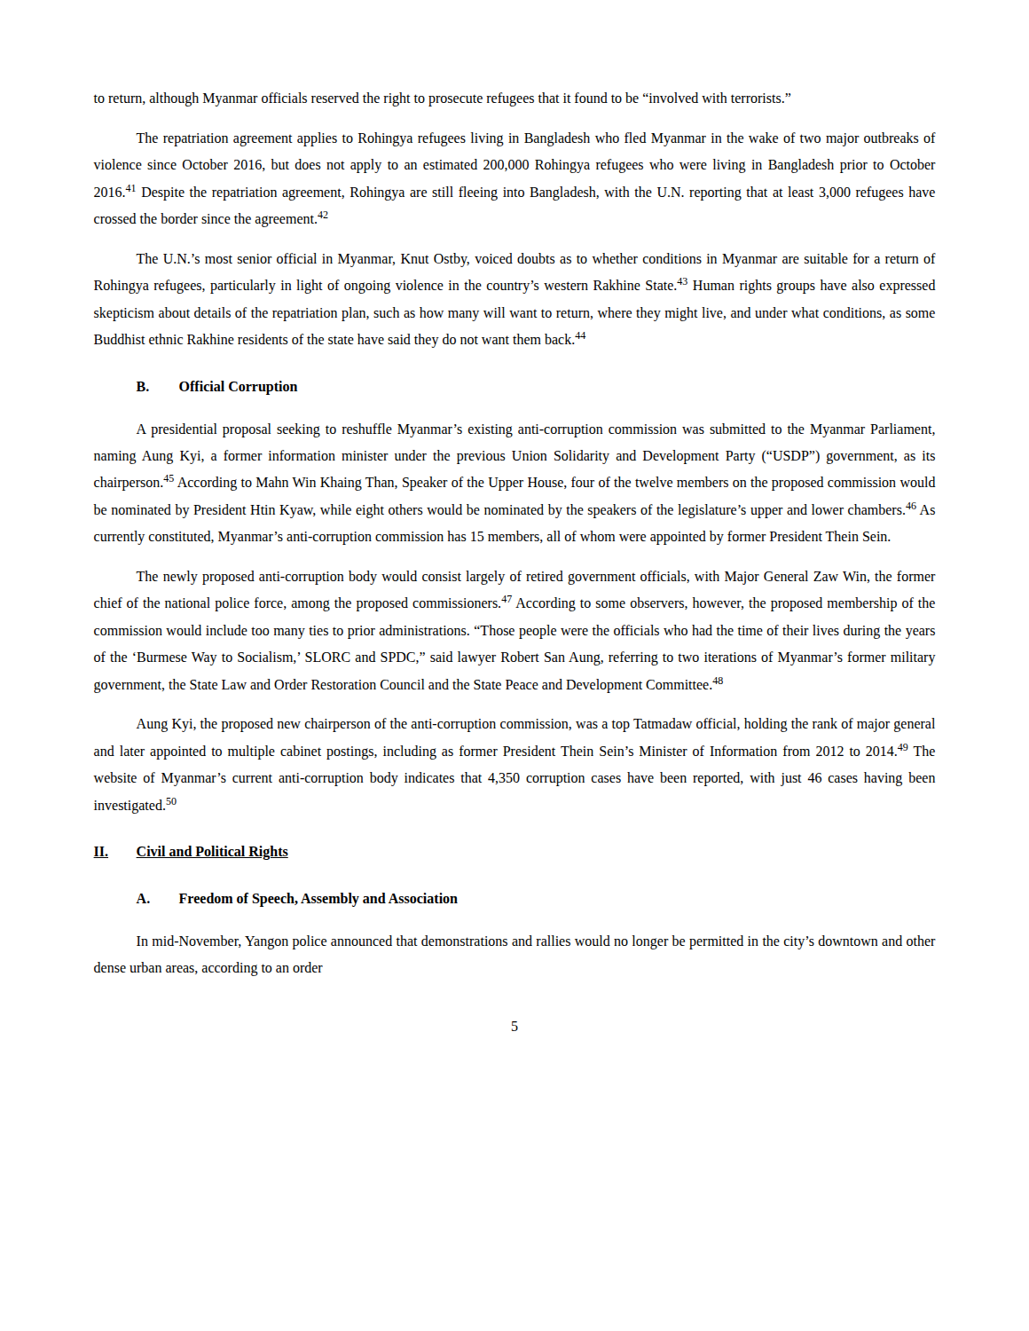to return, although Myanmar officials reserved the right to prosecute refugees that it found to be “involved with terrorists.”
The repatriation agreement applies to Rohingya refugees living in Bangladesh who fled Myanmar in the wake of two major outbreaks of violence since October 2016, but does not apply to an estimated 200,000 Rohingya refugees who were living in Bangladesh prior to October 2016.41 Despite the repatriation agreement, Rohingya are still fleeing into Bangladesh, with the U.N. reporting that at least 3,000 refugees have crossed the border since the agreement.42
The U.N.’s most senior official in Myanmar, Knut Ostby, voiced doubts as to whether conditions in Myanmar are suitable for a return of Rohingya refugees, particularly in light of ongoing violence in the country’s western Rakhine State.43 Human rights groups have also expressed skepticism about details of the repatriation plan, such as how many will want to return, where they might live, and under what conditions, as some Buddhist ethnic Rakhine residents of the state have said they do not want them back.44
B. Official Corruption
A presidential proposal seeking to reshuffle Myanmar’s existing anti-corruption commission was submitted to the Myanmar Parliament, naming Aung Kyi, a former information minister under the previous Union Solidarity and Development Party (“USDP”) government, as its chairperson.45 According to Mahn Win Khaing Than, Speaker of the Upper House, four of the twelve members on the proposed commission would be nominated by President Htin Kyaw, while eight others would be nominated by the speakers of the legislature’s upper and lower chambers.46 As currently constituted, Myanmar’s anti-corruption commission has 15 members, all of whom were appointed by former President Thein Sein.
The newly proposed anti-corruption body would consist largely of retired government officials, with Major General Zaw Win, the former chief of the national police force, among the proposed commissioners.47 According to some observers, however, the proposed membership of the commission would include too many ties to prior administrations. “Those people were the officials who had the time of their lives during the years of the ‘Burmese Way to Socialism,’ SLORC and SPDC,” said lawyer Robert San Aung, referring to two iterations of Myanmar’s former military government, the State Law and Order Restoration Council and the State Peace and Development Committee.48
Aung Kyi, the proposed new chairperson of the anti-corruption commission, was a top Tatmadaw official, holding the rank of major general and later appointed to multiple cabinet postings, including as former President Thein Sein’s Minister of Information from 2012 to 2014.49 The website of Myanmar’s current anti-corruption body indicates that 4,350 corruption cases have been reported, with just 46 cases having been investigated.50
II. Civil and Political Rights
A. Freedom of Speech, Assembly and Association
In mid-November, Yangon police announced that demonstrations and rallies would no longer be permitted in the city’s downtown and other dense urban areas, according to an order
5